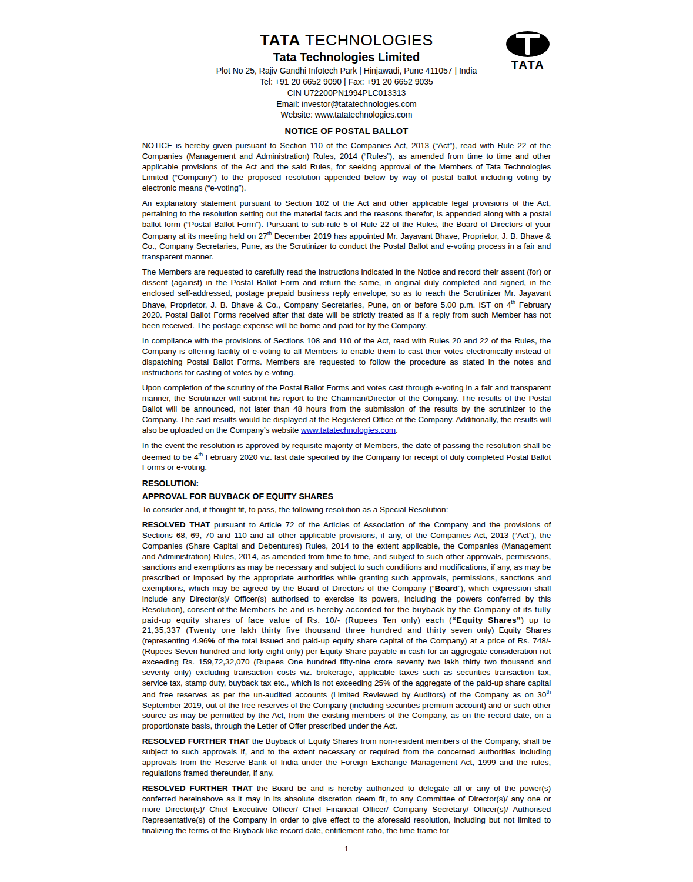TATA
TATA TECHNOLOGIES
Tata Technologies Limited
Plot No 25, Rajiv Gandhi Infotech Park | Hinjawadi, Pune 411057 | India
Tel: +91 20 6652 9090 | Fax: +91 20 6652 9035
CIN U72200PN1994PLC013313
Email: investor@tatatechnologies.com
Website: www.tatatechnologies.com
NOTICE OF POSTAL BALLOT
NOTICE is hereby given pursuant to Section 110 of the Companies Act, 2013 (“Act”), read with Rule 22 of the Companies (Management and Administration) Rules, 2014 (“Rules”), as amended from time to time and other applicable provisions of the Act and the said Rules, for seeking approval of the Members of Tata Technologies Limited (“Company”) to the proposed resolution appended below by way of postal ballot including voting by electronic means (“e-voting”).
An explanatory statement pursuant to Section 102 of the Act and other applicable legal provisions of the Act, pertaining to the resolution setting out the material facts and the reasons therefor, is appended along with a postal ballot form (“Postal Ballot Form”). Pursuant to sub-rule 5 of Rule 22 of the Rules, the Board of Directors of your Company at its meeting held on 27th December 2019 has appointed Mr. Jayavant Bhave, Proprietor, J. B. Bhave & Co., Company Secretaries, Pune, as the Scrutinizer to conduct the Postal Ballot and e-voting process in a fair and transparent manner.
The Members are requested to carefully read the instructions indicated in the Notice and record their assent (for) or dissent (against) in the Postal Ballot Form and return the same, in original duly completed and signed, in the enclosed self-addressed, postage prepaid business reply envelope, so as to reach the Scrutinizer Mr. Jayavant Bhave, Proprietor, J. B. Bhave & Co., Company Secretaries, Pune, on or before 5.00 p.m. IST on 4th February 2020. Postal Ballot Forms received after that date will be strictly treated as if a reply from such Member has not been received. The postage expense will be borne and paid for by the Company.
In compliance with the provisions of Sections 108 and 110 of the Act, read with Rules 20 and 22 of the Rules, the Company is offering facility of e-voting to all Members to enable them to cast their votes electronically instead of dispatching Postal Ballot Forms. Members are requested to follow the procedure as stated in the notes and instructions for casting of votes by e-voting.
Upon completion of the scrutiny of the Postal Ballot Forms and votes cast through e-voting in a fair and transparent manner, the Scrutinizer will submit his report to the Chairman/Director of the Company. The results of the Postal Ballot will be announced, not later than 48 hours from the submission of the results by the scrutinizer to the Company. The said results would be displayed at the Registered Office of the Company. Additionally, the results will also be uploaded on the Company’s website www.tatatechnologies.com.
In the event the resolution is approved by requisite majority of Members, the date of passing the resolution shall be deemed to be 4th February 2020 viz. last date specified by the Company for receipt of duly completed Postal Ballot Forms or e-voting.
RESOLUTION:
APPROVAL FOR BUYBACK OF EQUITY SHARES
To consider and, if thought fit, to pass, the following resolution as a Special Resolution:
RESOLVED THAT pursuant to Article 72 of the Articles of Association of the Company and the provisions of Sections 68, 69, 70 and 110 and all other applicable provisions, if any, of the Companies Act, 2013 (“Act”), the Companies (Share Capital and Debentures) Rules, 2014 to the extent applicable, the Companies (Management and Administration) Rules, 2014, as amended from time to time, and subject to such other approvals, permissions, sanctions and exemptions as may be necessary and subject to such conditions and modifications, if any, as may be prescribed or imposed by the appropriate authorities while granting such approvals, permissions, sanctions and exemptions, which may be agreed by the Board of Directors of the Company (“Board”), which expression shall include any Director(s)/ Officer(s) authorised to exercise its powers, including the powers conferred by this Resolution), consent of the Members be and is hereby accorded for the buyback by the Company of its fully paid-up equity shares of face value of Rs. 10/- (Rupees Ten only) each (“Equity Shares”) up to 21,35,337 (Twenty one lakh thirty five thousand three hundred and thirty seven only) Equity Shares (representing 4.96% of the total issued and paid-up equity share capital of the Company) at a price of Rs. 748/- (Rupees Seven hundred and forty eight only) per Equity Share payable in cash for an aggregate consideration not exceeding Rs. 159,72,32,070 (Rupees One hundred fifty-nine crore seventy two lakh thirty two thousand and seventy only) excluding transaction costs viz. brokerage, applicable taxes such as securities transaction tax, service tax, stamp duty, buyback tax etc., which is not exceeding 25% of the aggregate of the paid-up share capital and free reserves as per the un-audited accounts (Limited Reviewed by Auditors) of the Company as on 30th September 2019, out of the free reserves of the Company (including securities premium account) and or such other source as may be permitted by the Act, from the existing members of the Company, as on the record date, on a proportionate basis, through the Letter of Offer prescribed under the Act.
RESOLVED FURTHER THAT the Buyback of Equity Shares from non-resident members of the Company, shall be subject to such approvals if, and to the extent necessary or required from the concerned authorities including approvals from the Reserve Bank of India under the Foreign Exchange Management Act, 1999 and the rules, regulations framed thereunder, if any.
RESOLVED FURTHER THAT the Board be and is hereby authorized to delegate all or any of the power(s) conferred hereinabove as it may in its absolute discretion deem fit, to any Committee of Director(s)/ any one or more Director(s)/ Chief Executive Officer/ Chief Financial Officer/ Company Secretary/ Officer(s)/ Authorised Representative(s) of the Company in order to give effect to the aforesaid resolution, including but not limited to finalizing the terms of the Buyback like record date, entitlement ratio, the time frame for
1